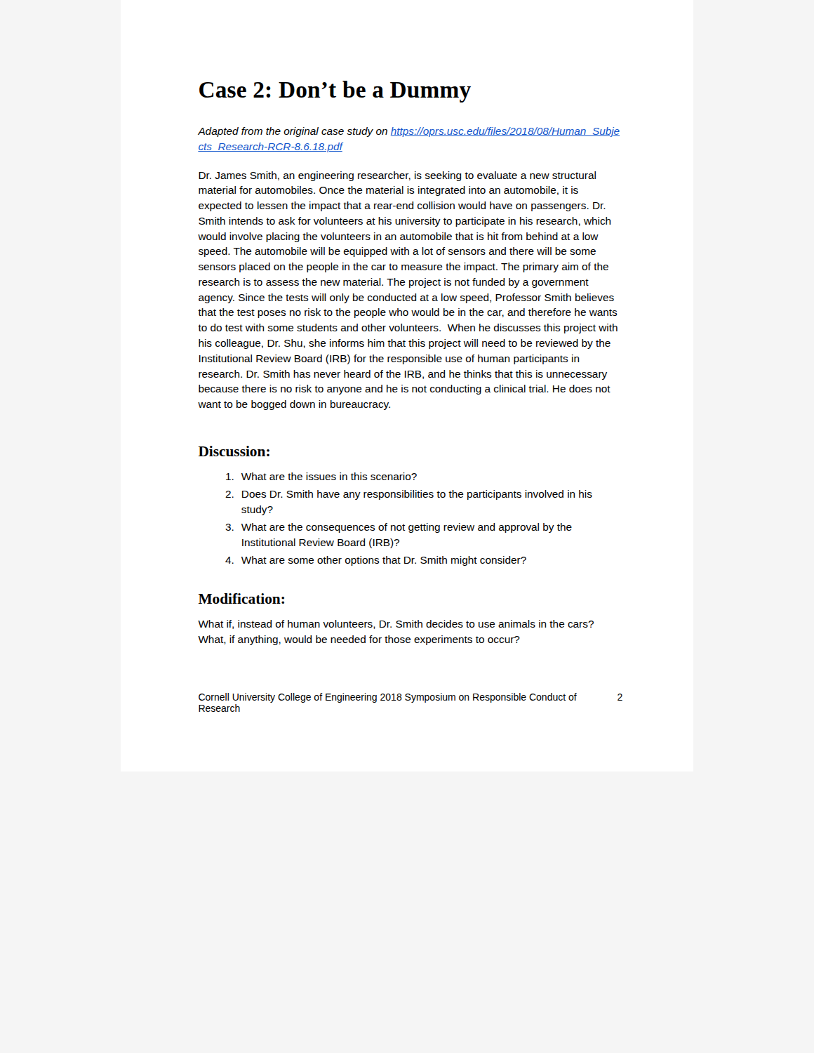Case 2: Don’t be a Dummy
Adapted from the original case study on https://oprs.usc.edu/files/2018/08/Human_Subjects_Research-RCR-8.6.18.pdf
Dr. James Smith, an engineering researcher, is seeking to evaluate a new structural material for automobiles. Once the material is integrated into an automobile, it is expected to lessen the impact that a rear-end collision would have on passengers. Dr. Smith intends to ask for volunteers at his university to participate in his research, which would involve placing the volunteers in an automobile that is hit from behind at a low speed. The automobile will be equipped with a lot of sensors and there will be some sensors placed on the people in the car to measure the impact. The primary aim of the research is to assess the new material. The project is not funded by a government agency. Since the tests will only be conducted at a low speed, Professor Smith believes that the test poses no risk to the people who would be in the car, and therefore he wants to do test with some students and other volunteers. When he discusses this project with his colleague, Dr. Shu, she informs him that this project will need to be reviewed by the Institutional Review Board (IRB) for the responsible use of human participants in research. Dr. Smith has never heard of the IRB, and he thinks that this is unnecessary because there is no risk to anyone and he is not conducting a clinical trial. He does not want to be bogged down in bureaucracy.
Discussion:
What are the issues in this scenario?
Does Dr. Smith have any responsibilities to the participants involved in his study?
What are the consequences of not getting review and approval by the Institutional Review Board (IRB)?
What are some other options that Dr. Smith might consider?
Modification:
What if, instead of human volunteers, Dr. Smith decides to use animals in the cars? What, if anything, would be needed for those experiments to occur?
Cornell University College of Engineering 2018 Symposium on Responsible Conduct of Research 2